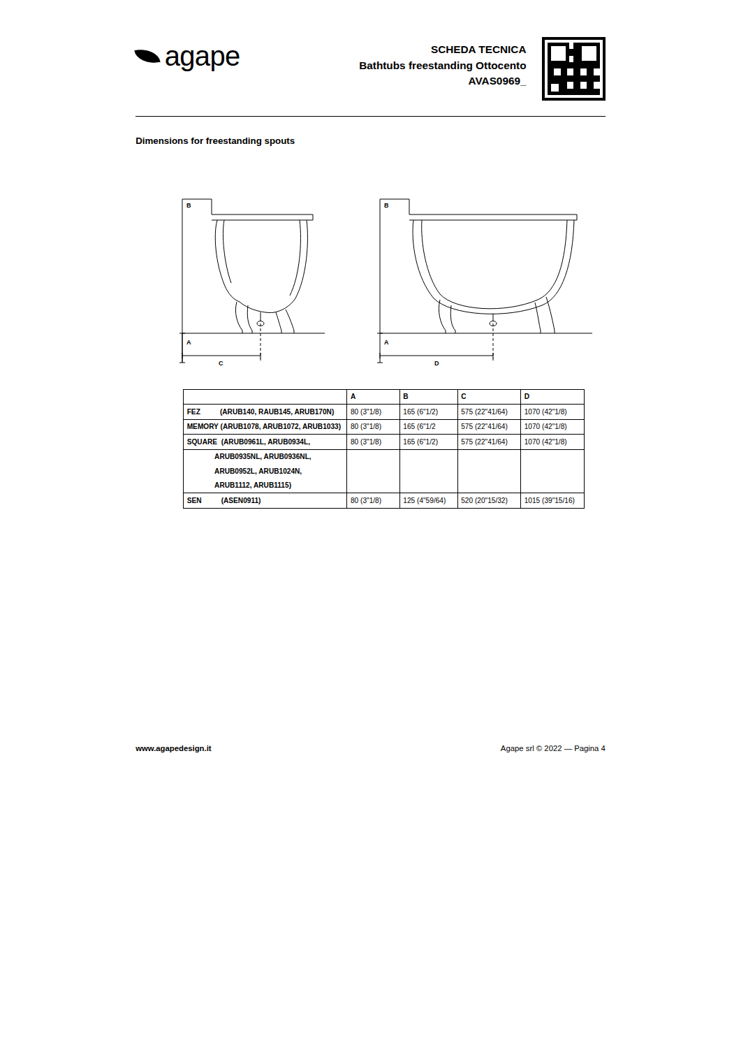agape
SCHEDA TECNICA
Bathtubs freestanding Ottocento
AVAS0969_
Dimensions for freestanding spouts
B A C B A D
| | A | B | C | D |
| --- | --- | --- | --- | --- |
| FEZ (ARUB140, RAUB145, ARUB170N) | 80 (3"1/8) | 165 (6"1/2) | 575 (22"41/64) | 1070 (42"1/8) |
| MEMORY (ARUB1078, ARUB1072, ARUB1033) | 80 (3"1/8) | 165 (6"1/2 | 575 (22"41/64) | 1070 (42"1/8) |
| SQUARE (ARUB0961L, ARUB0934L, | 80 (3"1/8) | 165 (6"1/2) | 575 (22"41/64) | 1070 (42"1/8) |
| ARUB0935NL, ARUB0936NL, | | | | |
| ARUB0952L, ARUB1024N, | | | | |
| ARUB1112, ARUB1115) | | | | |
| SEN (ASEN0911) | 80 (3"1/8) | 125 (4"59/64) | 520 (20"15/32) | 1015 (39"15/16) |
www.agapedesign.it
Agape srl © 2022 — Pagina 4